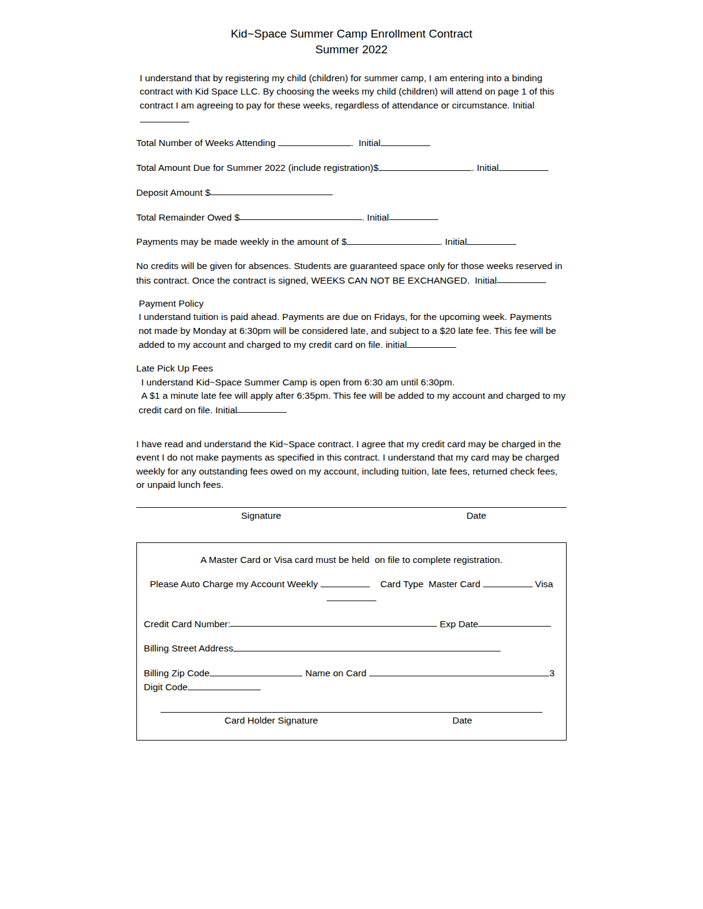Kid~Space Summer Camp Enrollment Contract Summer 2022
I understand that by registering my child (children) for summer camp, I am entering into a binding contract with Kid Space LLC. By choosing the weeks my child (children) will attend on page 1 of this contract I am agreeing to pay for these weeks, regardless of attendance or circumstance. Initial
Total Number of Weeks Attending . Initial
Total Amount Due for Summer 2022 (include registration)$ . Initial
Deposit Amount $
Total Remainder Owed $ . Initial
Payments may be made weekly in the amount of $ . Initial
No credits will be given for absences. Students are guaranteed space only for those weeks reserved in this contract. Once the contract is signed, WEEKS CAN NOT BE EXCHANGED. Initial
Payment Policy
I understand tuition is paid ahead. Payments are due on Fridays, for the upcoming week. Payments not made by Monday at 6:30pm will be considered late, and subject to a $20 late fee. This fee will be added to my account and charged to my credit card on file. initial
Late Pick Up Fees
I understand Kid~Space Summer Camp is open from 6:30 am until 6:30pm.
A $1 a minute late fee will apply after 6:35pm. This fee will be added to my account and charged to my credit card on file. Initial
I have read and understand the Kid~Space contract. I agree that my credit card may be charged in the event I do not make payments as specified in this contract. I understand that my card may be charged weekly for any outstanding fees owed on my account, including tuition, late fees, returned check fees, or unpaid lunch fees.
Signature
Date
A Master Card or Visa card must be held on file to complete registration.
Please Auto Charge my Account Weekly Card Type Master Card Visa
Credit Card Number: Exp Date
Billing Street Address
Billing Zip Code Name on Card 3 Digit Code
Card Holder Signature
Date